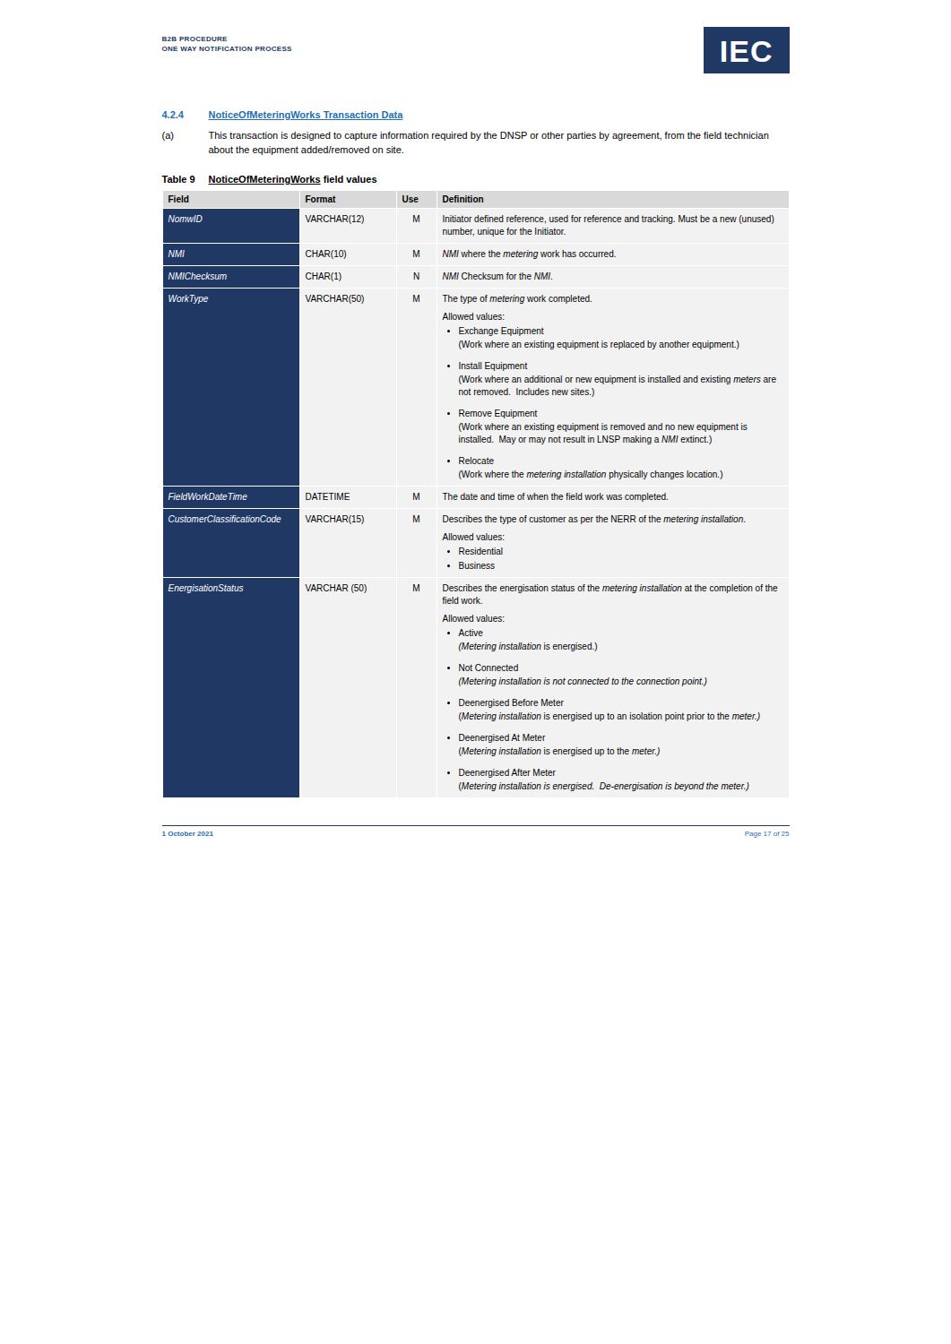B2B PROCEDURE
ONE WAY NOTIFICATION PROCESS
IEC
4.2.4 NoticeOfMeteringWorks Transaction Data
(a) This transaction is designed to capture information required by the DNSP or other parties by agreement, from the field technician about the equipment added/removed on site.
Table 9 NoticeOfMeteringWorks field values
| Field | Format | Use | Definition |
| --- | --- | --- | --- |
| NomwID | VARCHAR(12) | M | Initiator defined reference, used for reference and tracking. Must be a new (unused) number, unique for the Initiator. |
| NMI | CHAR(10) | M | NMI where the metering work has occurred. |
| NMIChecksum | CHAR(1) | N | NMI Checksum for the NMI . |
| WorkType | VARCHAR(50) | M | The type of metering work completed. Allowed values: Exchange Equipment (Work where an existing equipment is replaced by another equipment.) Install Equipment (Work where an additional or new equipment is installed and existing meters are not removed. Includes new sites.) Remove Equipment (Work where an existing equipment is removed and no new equipment is installed. May or may not result in LNSP making a NMI extinct.) Relocate (Work where the metering installation physically changes location.) |
| FieldWorkDateTime | DATETIME | M | The date and time of when the field work was completed. |
| CustomerClassificationCode | VARCHAR(15) | M | Describes the type of customer as per the NERR of the metering installation . Allowed values: Residential Business |
| EnergisationStatus | VARCHAR (50) | M | Describes the energisation status of the metering installation at the completion of the field work. Allowed values: Active (Metering installation is energised.) Not Connected (Metering installation is not connected to the connection point.) Deenergised Before Meter ( Metering installation is energised up to an isolation point prior to the meter.) Deenergised At Meter ( Metering installation is energised up to the meter.) Deenergised After Meter ( Metering installation is energised. De-energisation is beyond the meter.) |
1 October 2021
Page 17 of 25